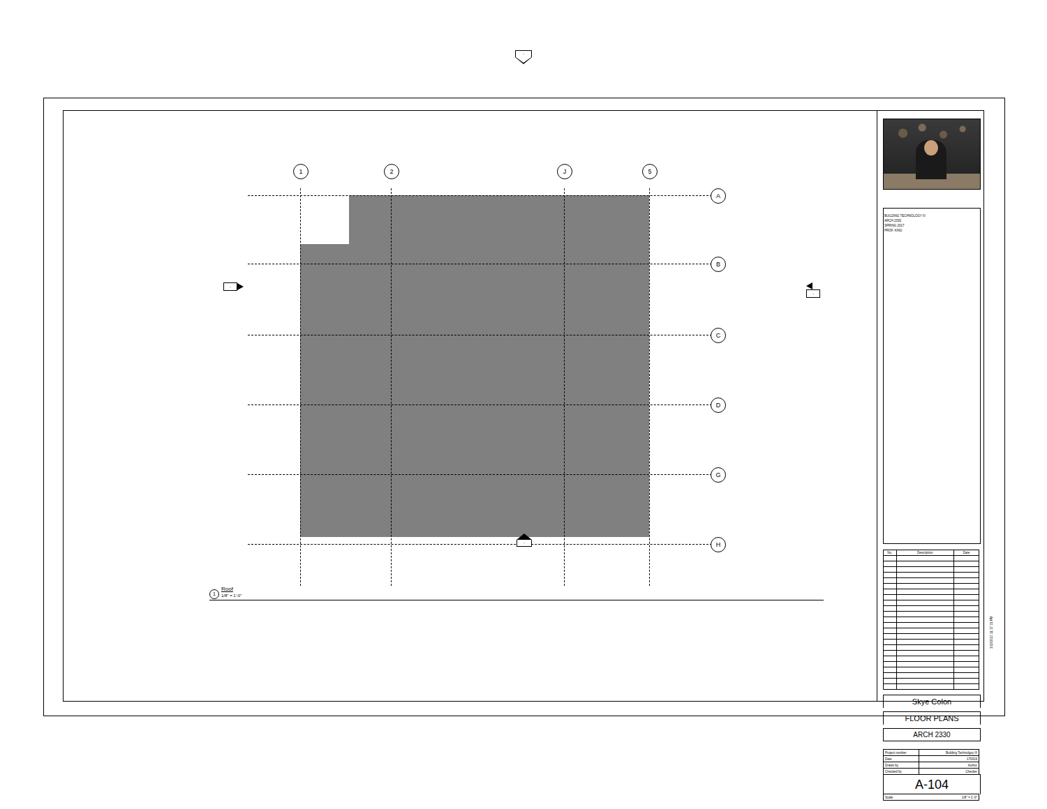-
1
2
J
5
A
B
C
D
G
H
-
-
-
1 Roof
1/8" = 1'-0"
BUILDING TECHNOLOGY III
ARCH 2330
SPRING 2017
PROF. KING
| No. | Description | Date |
| --- | --- | --- |
Skye Colon
FLOOR PLANS
ARCH 2330
| Project number | Building Technolgoy III |
| Date | 170319 |
| Drawn by | Author |
| Checked by | Checker |
A-104
| Scale | 1/8" = 1'-0" |
3/19/2017 11:37:31 PM